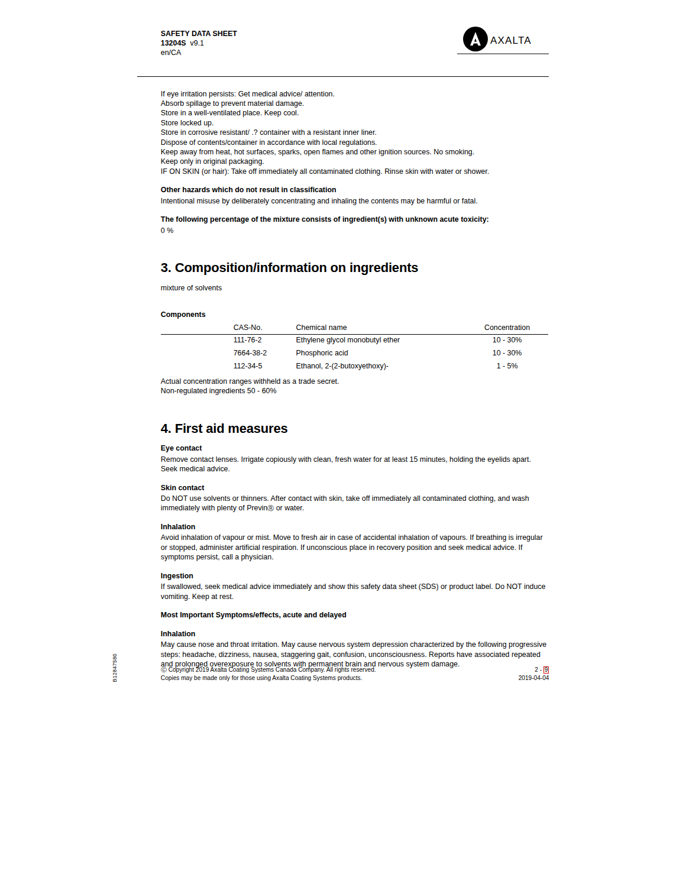SAFETY DATA SHEET
13204S v9.1
en/CA
AXALTA
If eye irritation persists: Get medical advice/ attention.
Absorb spillage to prevent material damage.
Store in a well-ventilated place. Keep cool.
Store locked up.
Store in corrosive resistant/ .? container with a resistant inner liner.
Dispose of contents/container in accordance with local regulations.
Keep away from heat, hot surfaces, sparks, open flames and other ignition sources. No smoking.
Keep only in original packaging.
IF ON SKIN (or hair): Take off immediately all contaminated clothing. Rinse skin with water or shower.
Other hazards which do not result in classification
Intentional misuse by deliberately concentrating and inhaling the contents may be harmful or fatal.
The following percentage of the mixture consists of ingredient(s) with unknown acute toxicity:
0 %
3. Composition/information on ingredients
mixture of solvents
Components
| CAS-No. | Chemical name | Concentration |
| --- | --- | --- |
| 111-76-2 | Ethylene glycol monobutyl ether | 10 - 30% |
| 7664-38-2 | Phosphoric acid | 10 - 30% |
| 112-34-5 | Ethanol, 2-(2-butoxyethoxy)- | 1 - 5% |
Actual concentration ranges withheld as a trade secret.
Non-regulated ingredients 50 - 60%
4. First aid measures
Eye contact
Remove contact lenses. Irrigate copiously with clean, fresh water for at least 15 minutes, holding the eyelids apart. Seek medical advice.
Skin contact
Do NOT use solvents or thinners. After contact with skin, take off immediately all contaminated clothing, and wash immediately with plenty of PrevinⓇ or water.
Inhalation
Avoid inhalation of vapour or mist. Move to fresh air in case of accidental inhalation of vapours. If breathing is irregular or stopped, administer artificial respiration. If unconscious place in recovery position and seek medical advice. If symptoms persist, call a physician.
Ingestion
If swallowed, seek medical advice immediately and show this safety data sheet (SDS) or product label. Do NOT induce vomiting. Keep at rest.
Most Important Symptoms/effects, acute and delayed
Inhalation
May cause nose and throat irritation. May cause nervous system depression characterized by the following progressive steps: headache, dizziness, nausea, staggering gait, confusion, unconsciousness. Reports have associated repeated and prolonged overexposure to solvents with permanent brain and nervous system damage.
Ⓒ Copyright 2019 Axalta Coating Systems Canada Company. All rights reserved.
Copies may be made only for those using Axalta Coating Systems products.
2 - 9
2019-04-04
B12847580